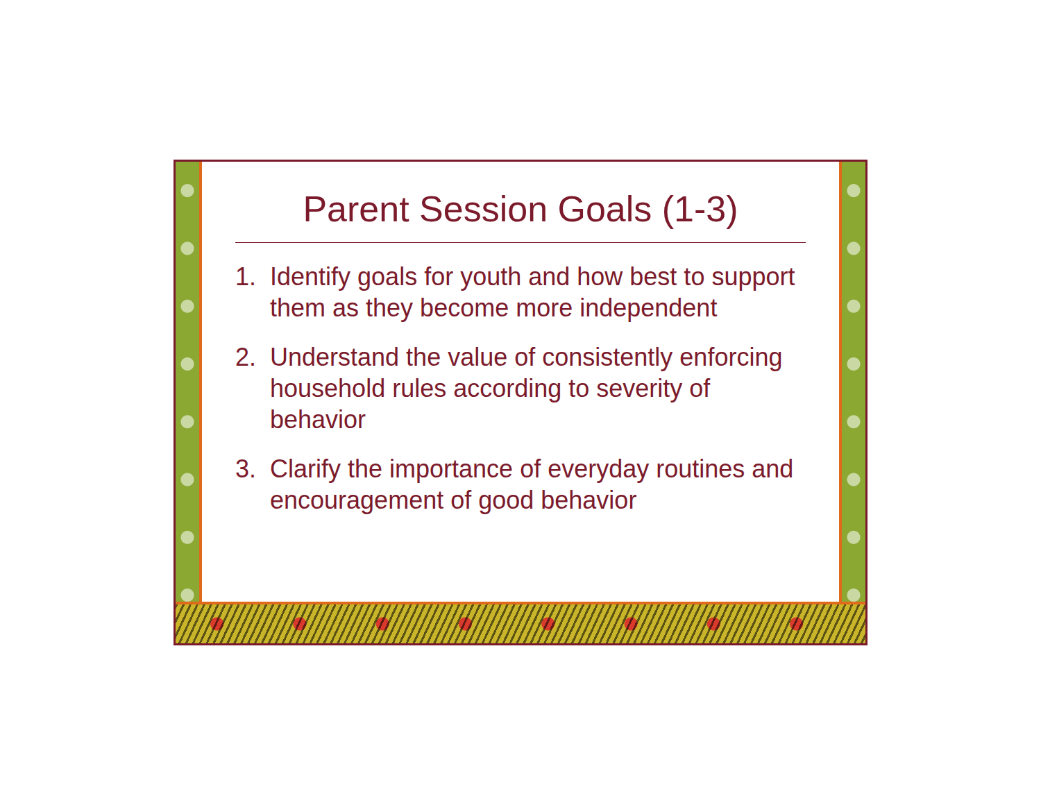Parent Session Goals (1-3)
Identify goals for youth and how best to support them as they become more independent
Understand the value of consistently enforcing household rules according to severity of behavior
Clarify the importance of everyday routines and encouragement of good behavior